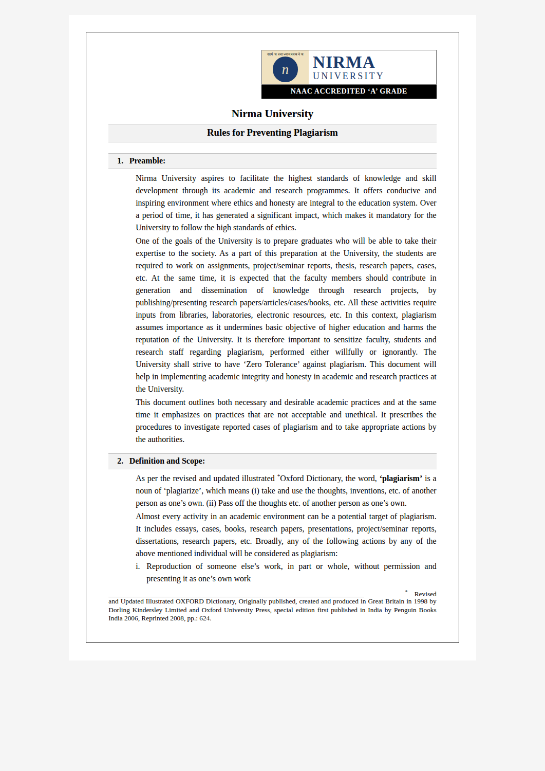सत्यं च स्वाध्यायप्रवचने च
NIRMA
UNIVERSITY
NAAC ACCREDITED ‘A’ GRADE
Nirma University
Rules for Preventing Plagiarism
1. Preamble:
Nirma University aspires to facilitate the highest standards of knowledge and skill development through its academic and research programmes. It offers conducive and inspiring environment where ethics and honesty are integral to the education system. Over a period of time, it has generated a significant impact, which makes it mandatory for the University to follow the high standards of ethics.
One of the goals of the University is to prepare graduates who will be able to take their expertise to the society. As a part of this preparation at the University, the students are required to work on assignments, project/seminar reports, thesis, research papers, cases, etc. At the same time, it is expected that the faculty members should contribute in generation and dissemination of knowledge through research projects, by publishing/presenting research papers/articles/cases/books, etc. All these activities require inputs from libraries, laboratories, electronic resources, etc. In this context, plagiarism assumes importance as it undermines basic objective of higher education and harms the reputation of the University. It is therefore important to sensitize faculty, students and research staff regarding plagiarism, performed either willfully or ignorantly. The University shall strive to have ‘Zero Tolerance’ against plagiarism. This document will help in implementing academic integrity and honesty in academic and research practices at the University.
This document outlines both necessary and desirable academic practices and at the same time it emphasizes on practices that are not acceptable and unethical. It prescribes the procedures to investigate reported cases of plagiarism and to take appropriate actions by the authorities.
2. Definition and Scope:
As per the revised and updated illustrated *Oxford Dictionary, the word, ‘plagiarism’ is a noun of ‘plagiarize’, which means (i) take and use the thoughts, inventions, etc. of another person as one’s own. (ii) Pass off the thoughts etc. of another person as one’s own.
Almost every activity in an academic environment can be a potential target of plagiarism. It includes essays, cases, books, research papers, presentations, project/seminar reports, dissertations, research papers, etc. Broadly, any of the following actions by any of the above mentioned individual will be considered as plagiarism:
i.
Reproduction of someone else’s work, in part or whole, without permission and presenting it as one’s own work
_______________________________________________________________________________________ * Revised
and Updated Illustrated OXFORD Dictionary, Originally published, created and produced in Great Britain in 1998 by Dorling Kindersley Limited and Oxford University Press, special edition first published in India by Penguin Books India 2006, Reprinted 2008, pp.: 624.